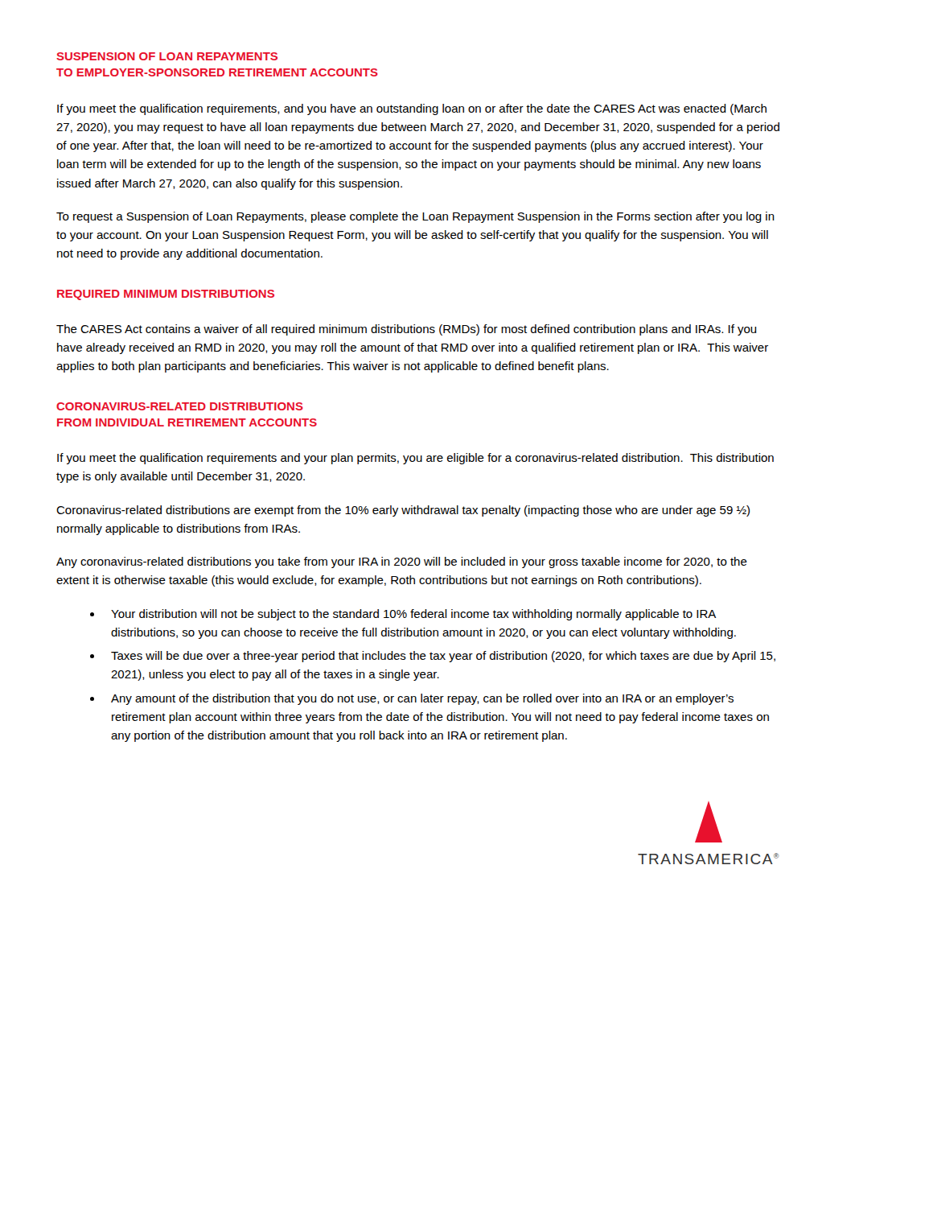Suspension of Loan Repayments
to Employer-Sponsored Retirement Accounts
If you meet the qualification requirements, and you have an outstanding loan on or after the date the CARES Act was enacted (March 27, 2020), you may request to have all loan repayments due between March 27, 2020, and December 31, 2020, suspended for a period of one year. After that, the loan will need to be re-amortized to account for the suspended payments (plus any accrued interest). Your loan term will be extended for up to the length of the suspension, so the impact on your payments should be minimal. Any new loans issued after March 27, 2020, can also qualify for this suspension.
To request a Suspension of Loan Repayments, please complete the Loan Repayment Suspension in the Forms section after you log in to your account. On your Loan Suspension Request Form, you will be asked to self-certify that you qualify for the suspension. You will not need to provide any additional documentation.
Required Minimum Distributions
The CARES Act contains a waiver of all required minimum distributions (RMDs) for most defined contribution plans and IRAs. If you have already received an RMD in 2020, you may roll the amount of that RMD over into a qualified retirement plan or IRA. This waiver applies to both plan participants and beneficiaries. This waiver is not applicable to defined benefit plans.
Coronavirus-Related Distributions
from Individual Retirement Accounts
If you meet the qualification requirements and your plan permits, you are eligible for a coronavirus-related distribution. This distribution type is only available until December 31, 2020.
Coronavirus-related distributions are exempt from the 10% early withdrawal tax penalty (impacting those who are under age 59 ½) normally applicable to distributions from IRAs.
Any coronavirus-related distributions you take from your IRA in 2020 will be included in your gross taxable income for 2020, to the extent it is otherwise taxable (this would exclude, for example, Roth contributions but not earnings on Roth contributions).
Your distribution will not be subject to the standard 10% federal income tax withholding normally applicable to IRA distributions, so you can choose to receive the full distribution amount in 2020, or you can elect voluntary withholding.
Taxes will be due over a three-year period that includes the tax year of distribution (2020, for which taxes are due by April 15, 2021), unless you elect to pay all of the taxes in a single year.
Any amount of the distribution that you do not use, or can later repay, can be rolled over into an IRA or an employer’s retirement plan account within three years from the date of the distribution. You will not need to pay federal income taxes on any portion of the distribution amount that you roll back into an IRA or retirement plan.
TRANSAMERICA®